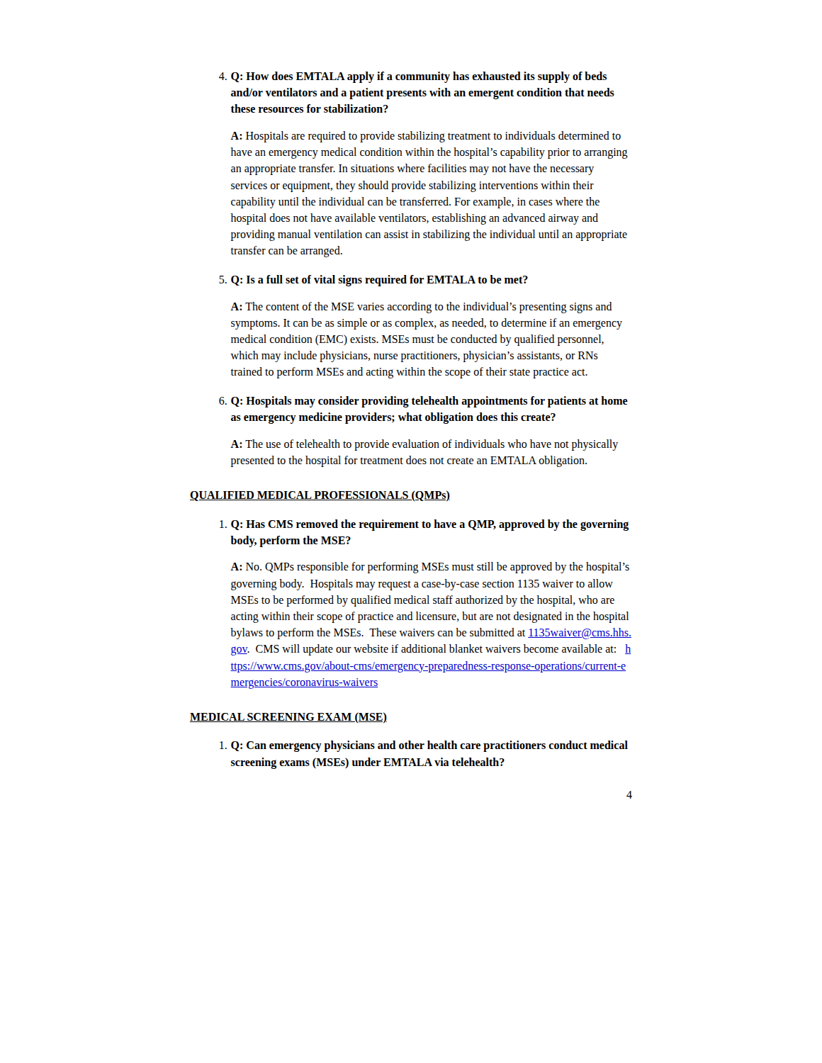Q: How does EMTALA apply if a community has exhausted its supply of beds and/or ventilators and a patient presents with an emergent condition that needs these resources for stabilization?
A: Hospitals are required to provide stabilizing treatment to individuals determined to have an emergency medical condition within the hospital’s capability prior to arranging an appropriate transfer. In situations where facilities may not have the necessary services or equipment, they should provide stabilizing interventions within their capability until the individual can be transferred. For example, in cases where the hospital does not have available ventilators, establishing an advanced airway and providing manual ventilation can assist in stabilizing the individual until an appropriate transfer can be arranged.
Q: Is a full set of vital signs required for EMTALA to be met?
A: The content of the MSE varies according to the individual’s presenting signs and symptoms. It can be as simple or as complex, as needed, to determine if an emergency medical condition (EMC) exists. MSEs must be conducted by qualified personnel, which may include physicians, nurse practitioners, physician’s assistants, or RNs trained to perform MSEs and acting within the scope of their state practice act.
Q: Hospitals may consider providing telehealth appointments for patients at home as emergency medicine providers; what obligation does this create?
A: The use of telehealth to provide evaluation of individuals who have not physically presented to the hospital for treatment does not create an EMTALA obligation.
QUALIFIED MEDICAL PROFESSIONALS (QMPs)
Q: Has CMS removed the requirement to have a QMP, approved by the governing body, perform the MSE?
A: No. QMPs responsible for performing MSEs must still be approved by the hospital’s governing body. Hospitals may request a case-by-case section 1135 waiver to allow MSEs to be performed by qualified medical staff authorized by the hospital, who are acting within their scope of practice and licensure, but are not designated in the hospital bylaws to perform the MSEs. These waivers can be submitted at 1135waiver@cms.hhs.gov. CMS will update our website if additional blanket waivers become available at: https://www.cms.gov/about-cms/emergency-preparedness-response-operations/current-emergencies/coronavirus-waivers
MEDICAL SCREENING EXAM (MSE)
Q: Can emergency physicians and other health care practitioners conduct medical screening exams (MSEs) under EMTALA via telehealth?
4